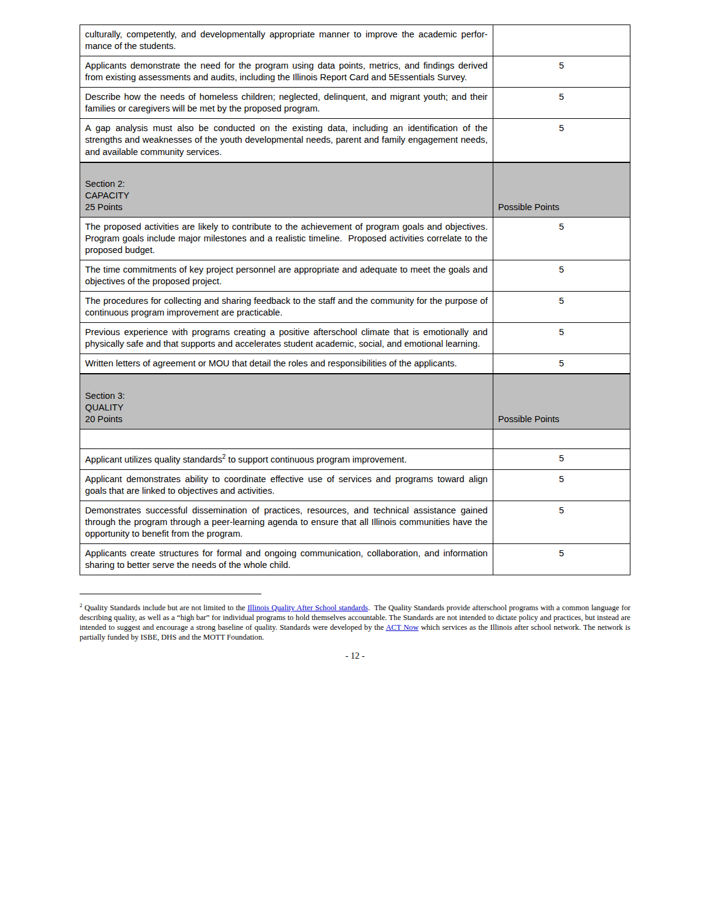| culturally, competently, and developmentally appropriate manner to improve the academic performance of the students. | |
| Applicants demonstrate the need for the program using data points, metrics, and findings derived from existing assessments and audits, including the Illinois Report Card and 5Essentials Survey. | 5 |
| Describe how the needs of homeless children; neglected, delinquent, and migrant youth; and their families or caregivers will be met by the proposed program. | 5 |
| A gap analysis must also be conducted on the existing data, including an identification of the strengths and weaknesses of the youth developmental needs, parent and family engagement needs, and available community services. | 5 |
| Section 2: CAPACITY 25 Points | Possible Points |
| The proposed activities are likely to contribute to the achievement of program goals and objectives. Program goals include major milestones and a realistic timeline. Proposed activities correlate to the proposed budget. | 5 |
| The time commitments of key project personnel are appropriate and adequate to meet the goals and objectives of the proposed project. | 5 |
| The procedures for collecting and sharing feedback to the staff and the community for the purpose of continuous program improvement are practicable. | 5 |
| Previous experience with programs creating a positive afterschool climate that is emotionally and physically safe and that supports and accelerates student academic, social, and emotional learning. | 5 |
| Written letters of agreement or MOU that detail the roles and responsibilities of the applicants. | 5 |
| Section 3: QUALITY 20 Points | Possible Points |
| Applicant utilizes quality standards 2 to support continuous program improvement. | 5 |
| Applicant demonstrates ability to coordinate effective use of services and programs toward align goals that are linked to objectives and activities. | 5 |
| Demonstrates successful dissemination of practices, resources, and technical assistance gained through the program through a peer-learning agenda to ensure that all Illinois communities have the opportunity to benefit from the program. | 5 |
| Applicants create structures for formal and ongoing communication, collaboration, and information sharing to better serve the needs of the whole child. | 5 |
2 Quality Standards include but are not limited to the Illinois Quality After School standards. The Quality Standards provide afterschool programs with a common language for describing quality, as well as a “high bar” for individual programs to hold themselves accountable. The Standards are not intended to dictate policy and practices, but instead are intended to suggest and encourage a strong baseline of quality. Standards were developed by the ACT Now which services as the Illinois after school network. The network is partially funded by ISBE, DHS and the MOTT Foundation.
- 12 -